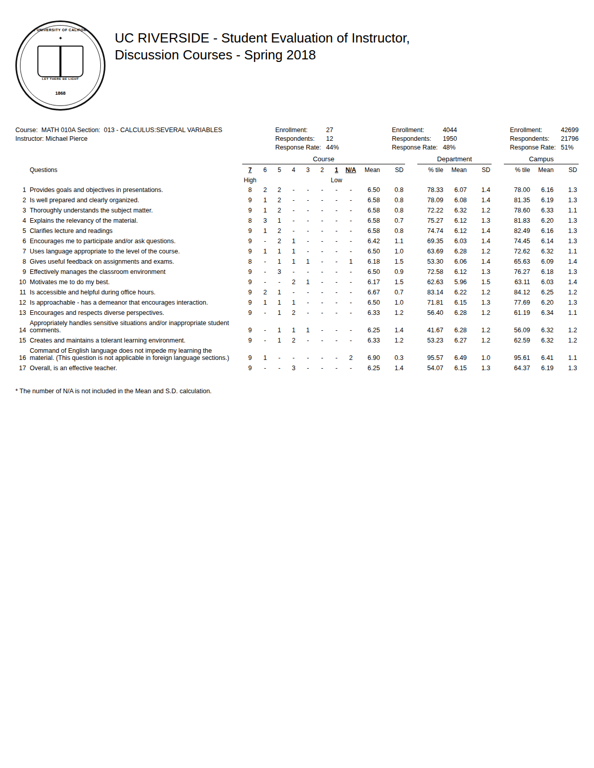✦
THE UNIVERSITY OF CALIFORNIA
LET THERE BE LIGHT
1868
UC RIVERSIDE - Student Evaluation of Instructor,
Discussion Courses - Spring 2018
Course: MATH 010A Section: 013 - CALCULUS:SEVERAL VARIABLES
Instructor: Michael Pierce
Enrollment: 27
Respondents: 12
Response Rate: 44%
Enrollment: 4044
Respondents: 1950
Response Rate: 48%
Enrollment: 42699
Respondents: 21796
Response Rate: 51%
Student evaluation results
| | | Course | | Department | | Campus |
| --- | --- | --- | --- | --- | --- | --- |
| | Questions | 7 | 6 | 5 | 4 | 3 | 2 | 1 | N/A | Mean | SD | | % tile | Mean | SD | | % tile | Mean | SD |
| | | High | | | | | | Low | | | | | | | | | | | |
| 1 | Provides goals and objectives in presentations. | 8 | 2 | 2 | - | - | - | - | - | 6.50 | 0.8 | | 78.33 | 6.07 | 1.4 | | 78.00 | 6.16 | 1.3 |
| 2 | Is well prepared and clearly organized. | 9 | 1 | 2 | - | - | - | - | - | 6.58 | 0.8 | | 78.09 | 6.08 | 1.4 | | 81.35 | 6.19 | 1.3 |
| 3 | Thoroughly understands the subject matter. | 9 | 1 | 2 | - | - | - | - | - | 6.58 | 0.8 | | 72.22 | 6.32 | 1.2 | | 78.60 | 6.33 | 1.1 |
| 4 | Explains the relevancy of the material. | 8 | 3 | 1 | - | - | - | - | - | 6.58 | 0.7 | | 75.27 | 6.12 | 1.3 | | 81.83 | 6.20 | 1.3 |
| 5 | Clarifies lecture and readings | 9 | 1 | 2 | - | - | - | - | - | 6.58 | 0.8 | | 74.74 | 6.12 | 1.4 | | 82.49 | 6.16 | 1.3 |
| 6 | Encourages me to participate and/or ask questions. | 9 | - | 2 | 1 | - | - | - | - | 6.42 | 1.1 | | 69.35 | 6.03 | 1.4 | | 74.45 | 6.14 | 1.3 |
| 7 | Uses language appropriate to the level of the course. | 9 | 1 | 1 | 1 | - | - | - | - | 6.50 | 1.0 | | 63.69 | 6.28 | 1.2 | | 72.62 | 6.32 | 1.1 |
| 8 | Gives useful feedback on assignments and exams. | 8 | - | 1 | 1 | 1 | - | - | 1 | 6.18 | 1.5 | | 53.30 | 6.06 | 1.4 | | 65.63 | 6.09 | 1.4 |
| 9 | Effectively manages the classroom environment | 9 | - | 3 | - | - | - | - | - | 6.50 | 0.9 | | 72.58 | 6.12 | 1.3 | | 76.27 | 6.18 | 1.3 |
| 10 | Motivates me to do my best. | 9 | - | - | 2 | 1 | - | - | - | 6.17 | 1.5 | | 62.63 | 5.96 | 1.5 | | 63.11 | 6.03 | 1.4 |
| 11 | Is accessible and helpful during office hours. | 9 | 2 | 1 | - | - | - | - | - | 6.67 | 0.7 | | 83.14 | 6.22 | 1.2 | | 84.12 | 6.25 | 1.2 |
| 12 | Is approachable - has a demeanor that encourages interaction. | 9 | 1 | 1 | 1 | - | - | - | - | 6.50 | 1.0 | | 71.81 | 6.15 | 1.3 | | 77.69 | 6.20 | 1.3 |
| 13 | Encourages and respects diverse perspectives. | 9 | - | 1 | 2 | - | - | - | - | 6.33 | 1.2 | | 56.40 | 6.28 | 1.2 | | 61.19 | 6.34 | 1.1 |
| 14 | Appropriately handles sensitive situations and/or inappropriate student comments. | 9 | - | 1 | 1 | 1 | - | - | - | 6.25 | 1.4 | | 41.67 | 6.28 | 1.2 | | 56.09 | 6.32 | 1.2 |
| 15 | Creates and maintains a tolerant learning environment. | 9 | - | 1 | 2 | - | - | - | - | 6.33 | 1.2 | | 53.23 | 6.27 | 1.2 | | 62.59 | 6.32 | 1.2 |
| 16 | Command of English language does not impede my learning the material. (This question is not applicable in foreign language sections.) | 9 | 1 | - | - | - | - | - | 2 | 6.90 | 0.3 | | 95.57 | 6.49 | 1.0 | | 95.61 | 6.41 | 1.1 |
| 17 | Overall, is an effective teacher. | 9 | - | - | 3 | - | - | - | - | 6.25 | 1.4 | | 54.07 | 6.15 | 1.3 | | 64.37 | 6.19 | 1.3 |
* The number of N/A is not included in the Mean and S.D. calculation.